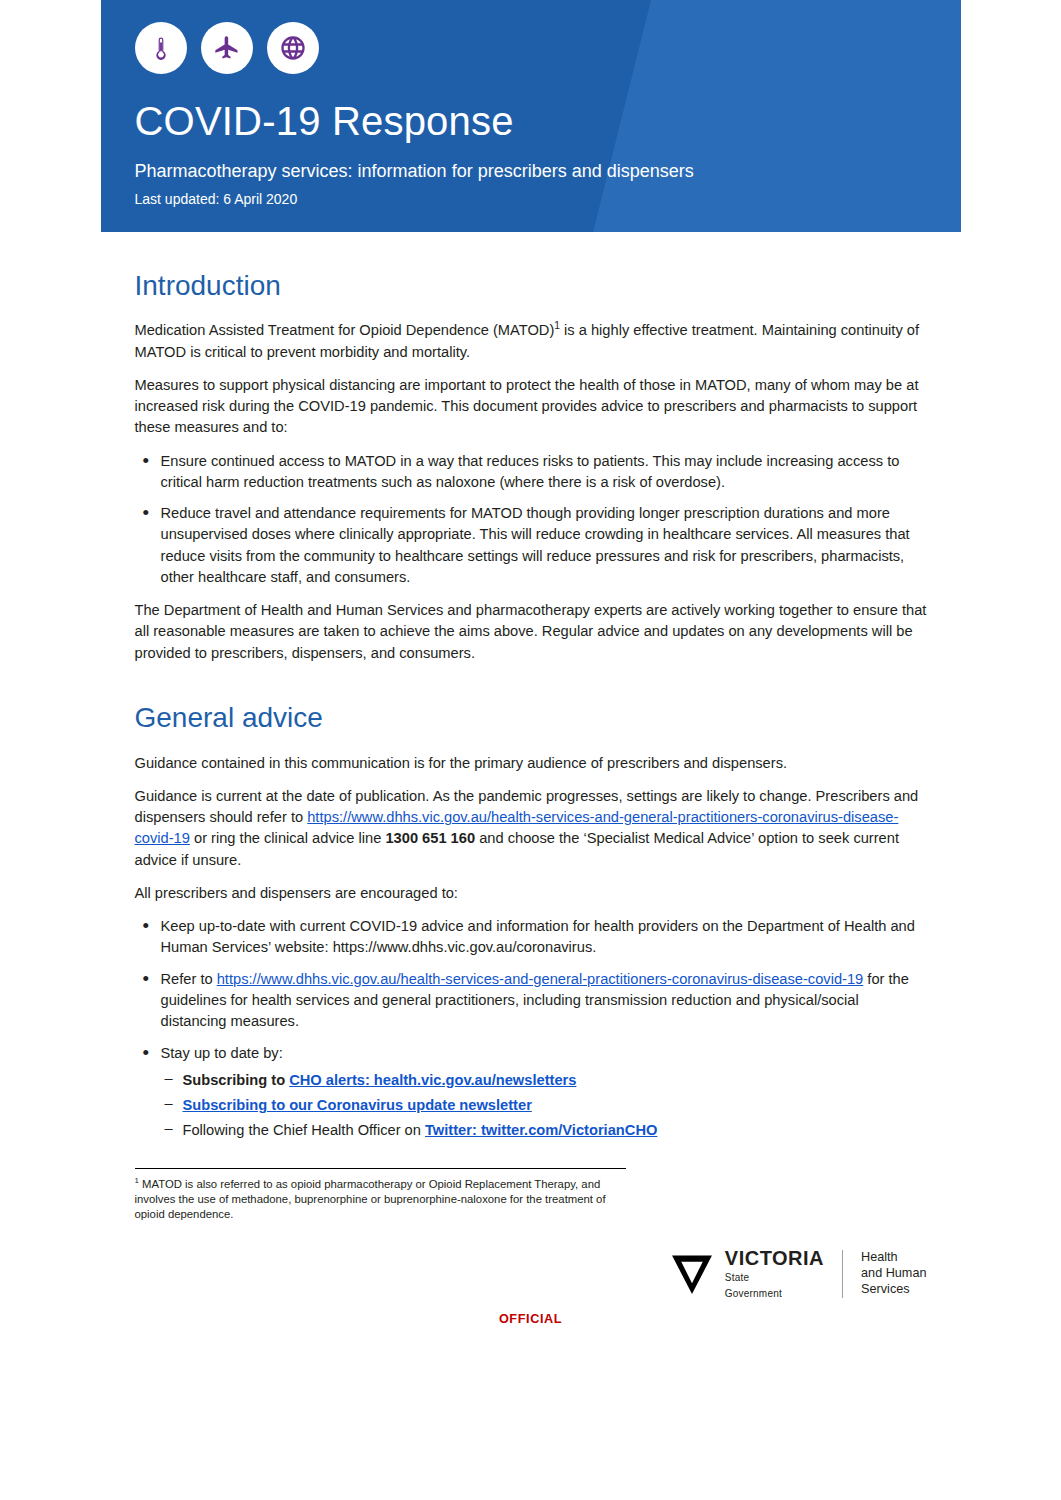COVID-19 Response
Pharmacotherapy services: information for prescribers and dispensers
Last updated: 6 April 2020
Introduction
Medication Assisted Treatment for Opioid Dependence (MATOD)1 is a highly effective treatment. Maintaining continuity of MATOD is critical to prevent morbidity and mortality.
Measures to support physical distancing are important to protect the health of those in MATOD, many of whom may be at increased risk during the COVID-19 pandemic. This document provides advice to prescribers and pharmacists to support these measures and to:
Ensure continued access to MATOD in a way that reduces risks to patients. This may include increasing access to critical harm reduction treatments such as naloxone (where there is a risk of overdose).
Reduce travel and attendance requirements for MATOD though providing longer prescription durations and more unsupervised doses where clinically appropriate. This will reduce crowding in healthcare services. All measures that reduce visits from the community to healthcare settings will reduce pressures and risk for prescribers, pharmacists, other healthcare staff, and consumers.
The Department of Health and Human Services and pharmacotherapy experts are actively working together to ensure that all reasonable measures are taken to achieve the aims above. Regular advice and updates on any developments will be provided to prescribers, dispensers, and consumers.
General advice
Guidance contained in this communication is for the primary audience of prescribers and dispensers.
Guidance is current at the date of publication. As the pandemic progresses, settings are likely to change. Prescribers and dispensers should refer to https://www.dhhs.vic.gov.au/health-services-and-general-practitioners-coronavirus-disease-covid-19 or ring the clinical advice line 1300 651 160 and choose the ‘Specialist Medical Advice’ option to seek current advice if unsure.
All prescribers and dispensers are encouraged to:
Keep up-to-date with current COVID-19 advice and information for health providers on the Department of Health and Human Services’ website: https://www.dhhs.vic.gov.au/coronavirus.
Refer to https://www.dhhs.vic.gov.au/health-services-and-general-practitioners-coronavirus-disease-covid-19 for the guidelines for health services and general practitioners, including transmission reduction and physical/social distancing measures.
Stay up to date by:
Subscribing to CHO alerts: health.vic.gov.au/newsletters
Subscribing to our Coronavirus update newsletter
Following the Chief Health Officer on Twitter: twitter.com/VictorianCHO
1 MATOD is also referred to as opioid pharmacotherapy or Opioid Replacement Therapy, and involves the use of methadone, buprenorphine or buprenorphine-naloxone for the treatment of opioid dependence.
VICTORIA
State
Government
Health
and Human
Services
OFFICIAL